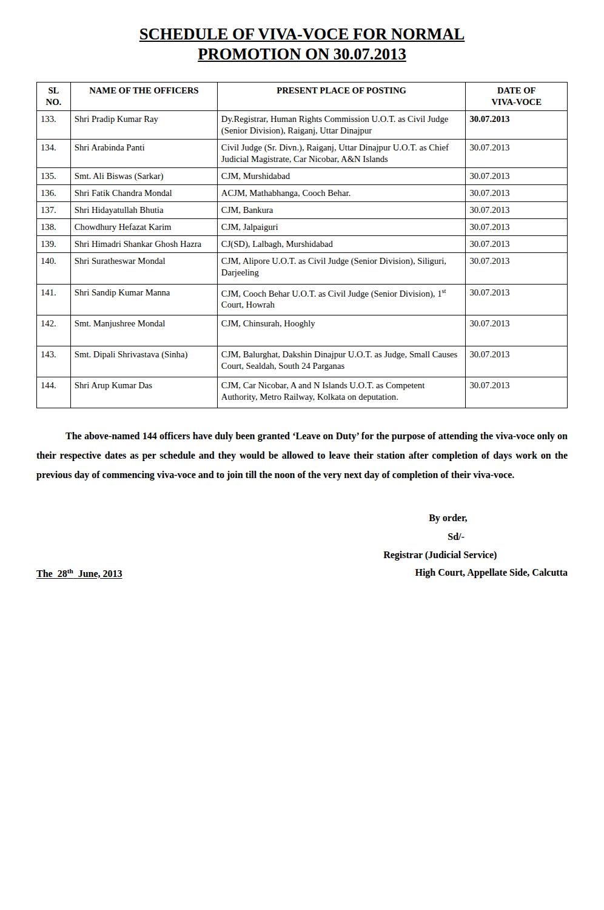SCHEDULE OF VIVA-VOCE FOR NORMAL
PROMOTION ON 30.07.2013
| SL NO. | NAME OF THE OFFICERS | PRESENT PLACE OF POSTING | DATE OF VIVA-VOCE |
| --- | --- | --- | --- |
| 133. | Shri Pradip Kumar Ray | Dy.Registrar, Human Rights Commission U.O.T. as Civil Judge (Senior Division), Raiganj, Uttar Dinajpur | 30.07.2013 |
| 134. | Shri Arabinda Panti | Civil Judge (Sr. Divn.), Raiganj, Uttar Dinajpur U.O.T. as Chief Judicial Magistrate, Car Nicobar, A&N Islands | 30.07.2013 |
| 135. | Smt. Ali Biswas (Sarkar) | CJM, Murshidabad | 30.07.2013 |
| 136. | Shri Fatik Chandra Mondal | ACJM, Mathabhanga, Cooch Behar. | 30.07.2013 |
| 137. | Shri Hidayatullah Bhutia | CJM, Bankura | 30.07.2013 |
| 138. | Chowdhury Hefazat Karim | CJM, Jalpaiguri | 30.07.2013 |
| 139. | Shri Himadri Shankar Ghosh Hazra | CJ(SD), Lalbagh, Murshidabad | 30.07.2013 |
| 140. | Shri Suratheswar Mondal | CJM, Alipore U.O.T. as Civil Judge (Senior Division), Siliguri, Darjeeling | 30.07.2013 |
| 141. | Shri Sandip Kumar Manna | CJM, Cooch Behar U.O.T. as Civil Judge (Senior Division), 1 st Court, Howrah | 30.07.2013 |
| 142. | Smt. Manjushree Mondal | CJM, Chinsurah, Hooghly | 30.07.2013 |
| 143. | Smt. Dipali Shrivastava (Sinha) | CJM, Balurghat, Dakshin Dinajpur U.O.T. as Judge, Small Causes Court, Sealdah, South 24 Parganas | 30.07.2013 |
| 144. | Shri Arup Kumar Das | CJM, Car Nicobar, A and N Islands U.O.T. as Competent Authority, Metro Railway, Kolkata on deputation. | 30.07.2013 |
The above-named 144 officers have duly been granted ‘Leave on Duty’ for the purpose of attending the viva-voce only on their respective dates as per schedule and they would be allowed to leave their station after completion of days work on the previous day of commencing viva-voce and to join till the noon of the very next day of completion of their viva-voce.
By order,
Sd/-
Registrar (Judicial Service)
The 28th June, 2013 High Court, Appellate Side, Calcutta